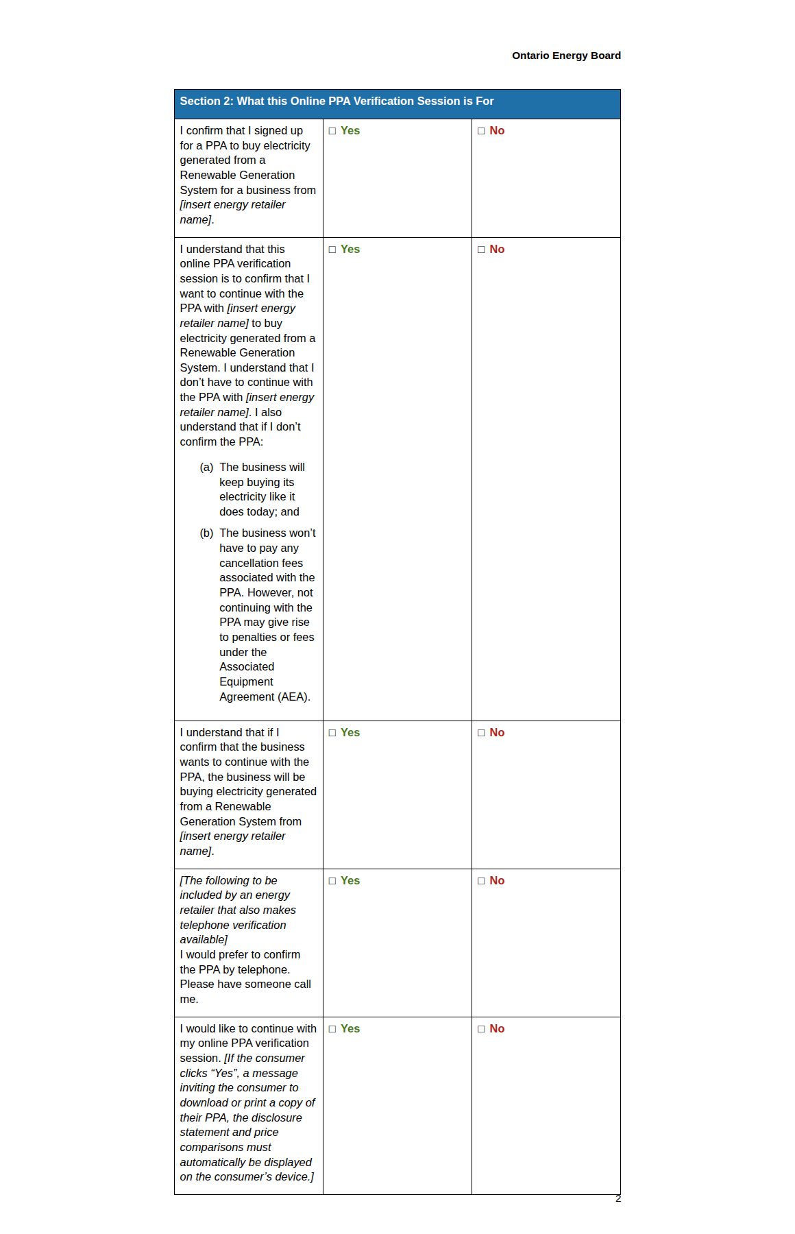Ontario Energy Board
| Section 2: What this Online PPA Verification Session is For |
| --- |
| I confirm that I signed up for a PPA to buy electricity generated from a Renewable Generation System for a business from [insert energy retailer name] . | □ Yes | □ No |
| I understand that this online PPA verification session is to confirm that I want to continue with the PPA with [insert energy retailer name] to buy electricity generated from a Renewable Generation System. I understand that I don’t have to continue with the PPA with [insert energy retailer name] . I also understand that if I don’t confirm the PPA: (a) The business will keep buying its electricity like it does today; and (b) The business won’t have to pay any cancellation fees associated with the PPA. However, not continuing with the PPA may give rise to penalties or fees under the Associated Equipment Agreement (AEA). | □ Yes | □ No |
| I understand that if I confirm that the business wants to continue with the PPA, the business will be buying electricity generated from a Renewable Generation System from [insert energy retailer name] . | □ Yes | □ No |
| [The following to be included by an energy retailer that also makes telephone verification available] I would prefer to confirm the PPA by telephone. Please have someone call me. | □ Yes | □ No |
| I would like to continue with my online PPA verification session. [If the consumer clicks “Yes”, a message inviting the consumer to download or print a copy of their PPA, the disclosure statement and price comparisons must automatically be displayed on the consumer’s device.] | □ Yes | □ No |
2